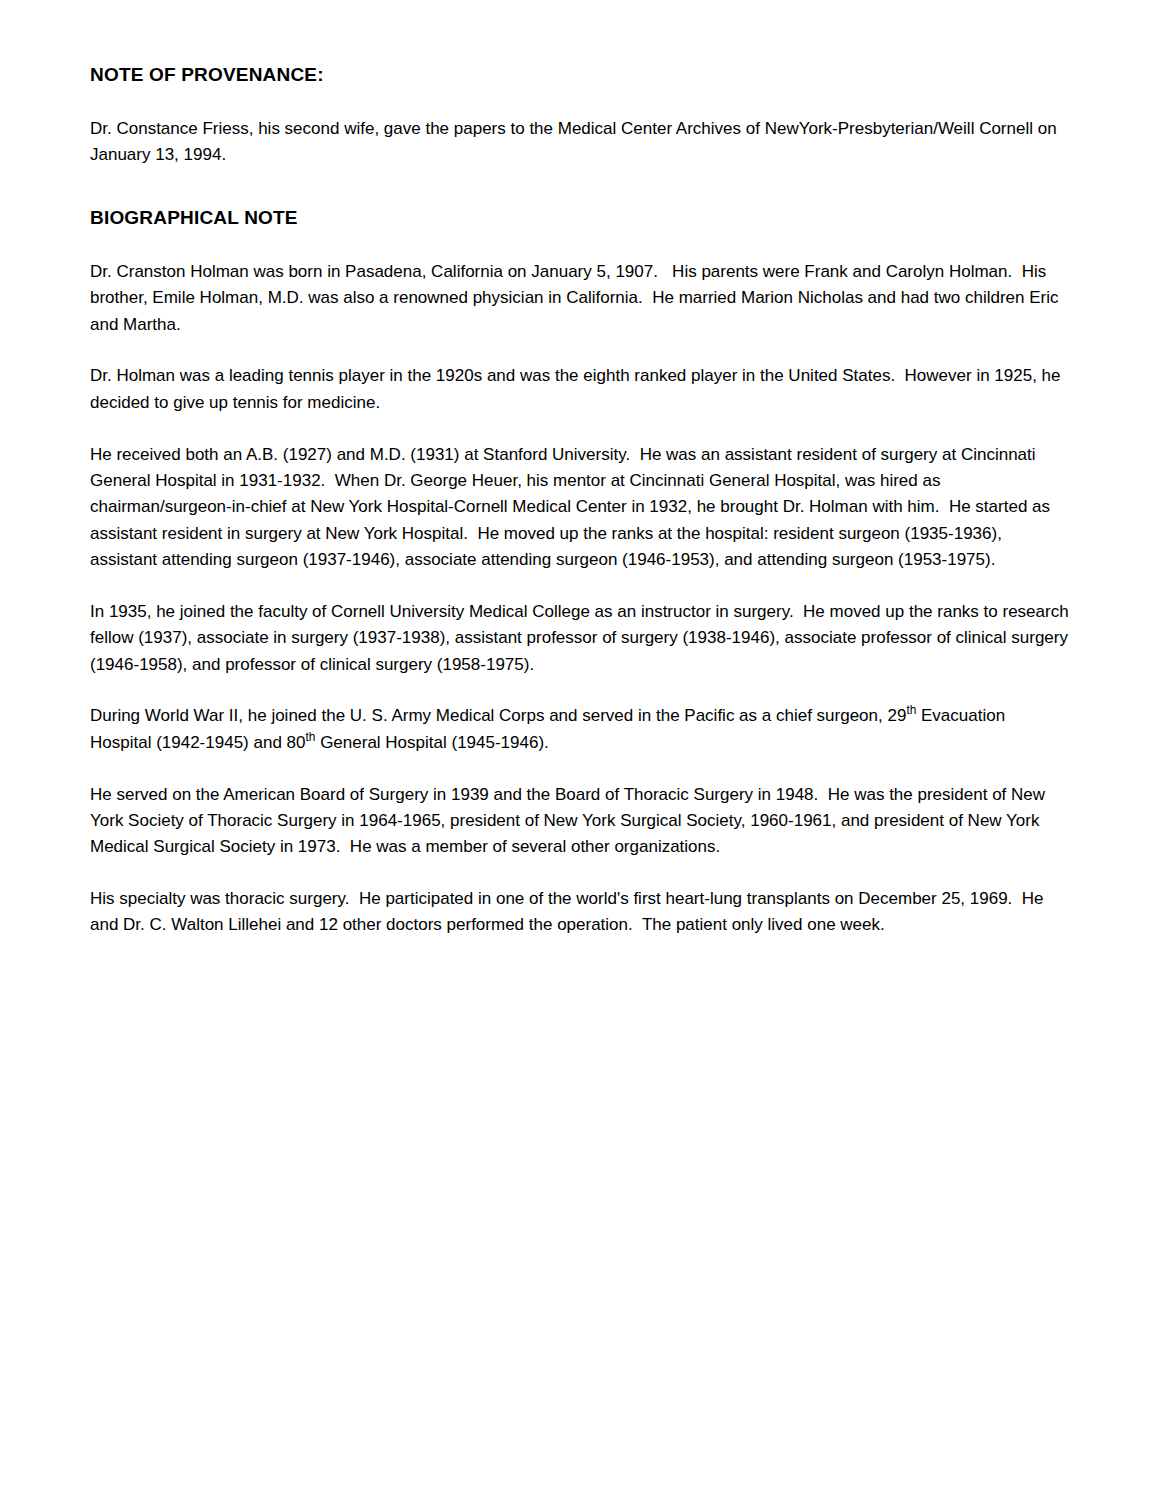NOTE OF PROVENANCE:
Dr. Constance Friess, his second wife, gave the papers to the Medical Center Archives of NewYork-Presbyterian/Weill Cornell on January 13, 1994.
BIOGRAPHICAL NOTE
Dr. Cranston Holman was born in Pasadena, California on January 5, 1907. His parents were Frank and Carolyn Holman. His brother, Emile Holman, M.D. was also a renowned physician in California. He married Marion Nicholas and had two children Eric and Martha.
Dr. Holman was a leading tennis player in the 1920s and was the eighth ranked player in the United States. However in 1925, he decided to give up tennis for medicine.
He received both an A.B. (1927) and M.D. (1931) at Stanford University. He was an assistant resident of surgery at Cincinnati General Hospital in 1931-1932. When Dr. George Heuer, his mentor at Cincinnati General Hospital, was hired as chairman/surgeon-in-chief at New York Hospital-Cornell Medical Center in 1932, he brought Dr. Holman with him. He started as assistant resident in surgery at New York Hospital. He moved up the ranks at the hospital: resident surgeon (1935-1936), assistant attending surgeon (1937-1946), associate attending surgeon (1946-1953), and attending surgeon (1953-1975).
In 1935, he joined the faculty of Cornell University Medical College as an instructor in surgery. He moved up the ranks to research fellow (1937), associate in surgery (1937-1938), assistant professor of surgery (1938-1946), associate professor of clinical surgery (1946-1958), and professor of clinical surgery (1958-1975).
During World War II, he joined the U. S. Army Medical Corps and served in the Pacific as a chief surgeon, 29th Evacuation Hospital (1942-1945) and 80th General Hospital (1945-1946).
He served on the American Board of Surgery in 1939 and the Board of Thoracic Surgery in 1948. He was the president of New York Society of Thoracic Surgery in 1964-1965, president of New York Surgical Society, 1960-1961, and president of New York Medical Surgical Society in 1973. He was a member of several other organizations.
His specialty was thoracic surgery. He participated in one of the world's first heart-lung transplants on December 25, 1969. He and Dr. C. Walton Lillehei and 12 other doctors performed the operation. The patient only lived one week.